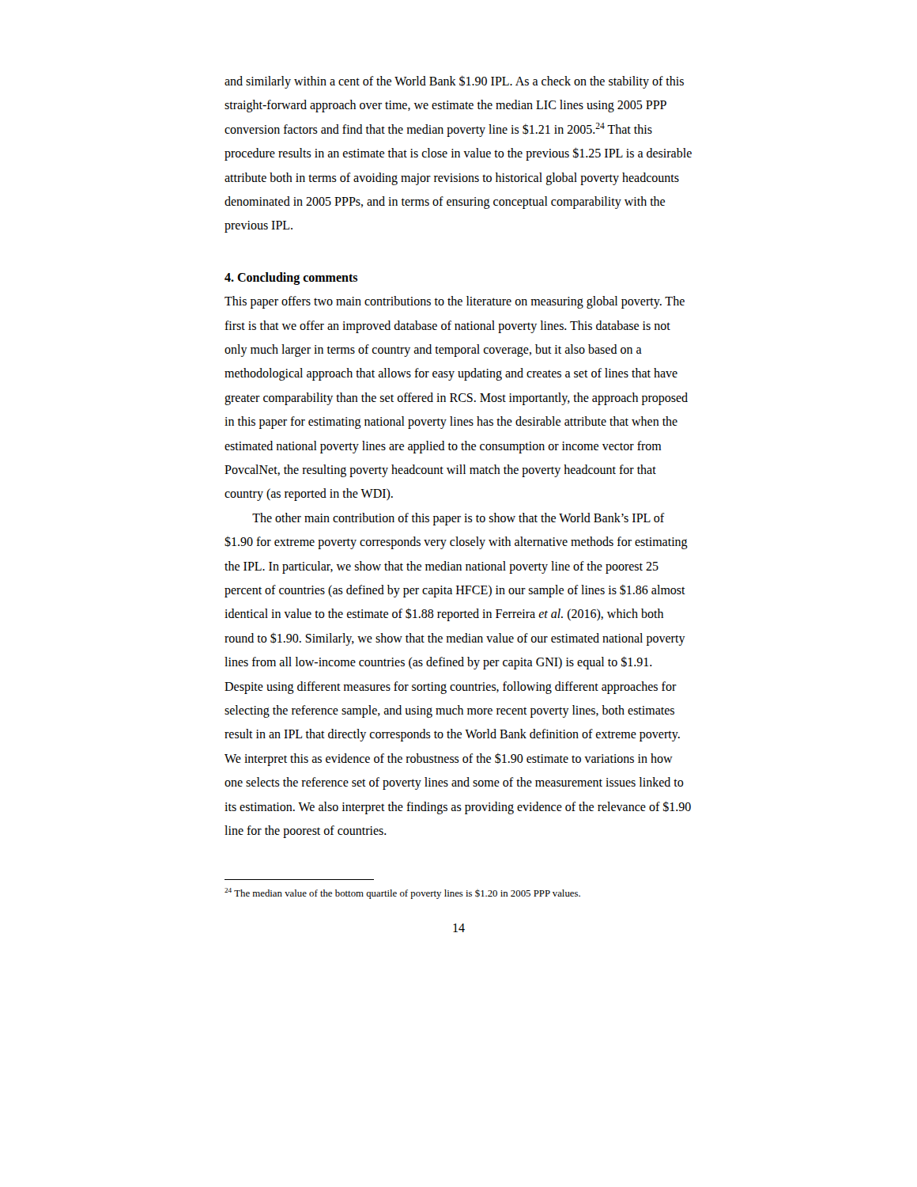and similarly within a cent of the World Bank $1.90 IPL. As a check on the stability of this straight-forward approach over time, we estimate the median LIC lines using 2005 PPP conversion factors and find that the median poverty line is $1.21 in 2005.24 That this procedure results in an estimate that is close in value to the previous $1.25 IPL is a desirable attribute both in terms of avoiding major revisions to historical global poverty headcounts denominated in 2005 PPPs, and in terms of ensuring conceptual comparability with the previous IPL.
4. Concluding comments
This paper offers two main contributions to the literature on measuring global poverty. The first is that we offer an improved database of national poverty lines. This database is not only much larger in terms of country and temporal coverage, but it also based on a methodological approach that allows for easy updating and creates a set of lines that have greater comparability than the set offered in RCS. Most importantly, the approach proposed in this paper for estimating national poverty lines has the desirable attribute that when the estimated national poverty lines are applied to the consumption or income vector from PovcalNet, the resulting poverty headcount will match the poverty headcount for that country (as reported in the WDI).
The other main contribution of this paper is to show that the World Bank’s IPL of $1.90 for extreme poverty corresponds very closely with alternative methods for estimating the IPL. In particular, we show that the median national poverty line of the poorest 25 percent of countries (as defined by per capita HFCE) in our sample of lines is $1.86 almost identical in value to the estimate of $1.88 reported in Ferreira et al. (2016), which both round to $1.90. Similarly, we show that the median value of our estimated national poverty lines from all low-income countries (as defined by per capita GNI) is equal to $1.91. Despite using different measures for sorting countries, following different approaches for selecting the reference sample, and using much more recent poverty lines, both estimates result in an IPL that directly corresponds to the World Bank definition of extreme poverty. We interpret this as evidence of the robustness of the $1.90 estimate to variations in how one selects the reference set of poverty lines and some of the measurement issues linked to its estimation. We also interpret the findings as providing evidence of the relevance of $1.90 line for the poorest of countries.
24 The median value of the bottom quartile of poverty lines is $1.20 in 2005 PPP values.
14